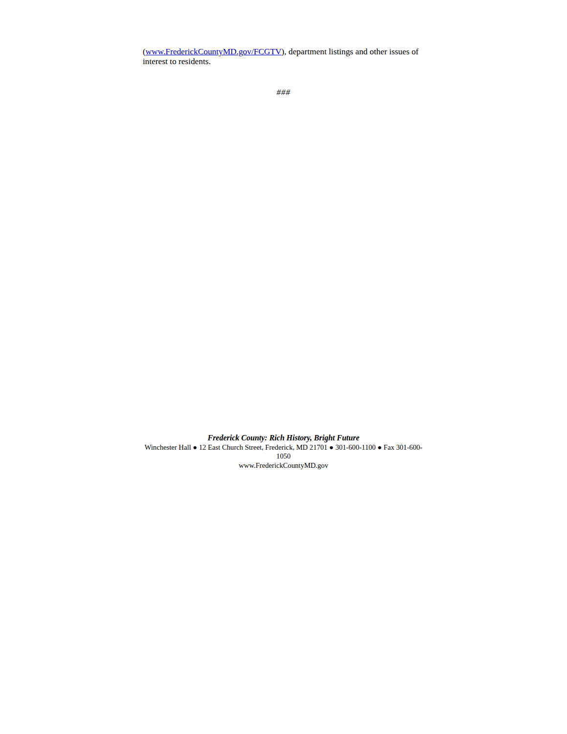(www.FrederickCountyMD.gov/FCGTV), department listings and other issues of interest to residents.
###
Frederick County: Rich History, Bright Future
Winchester Hall ● 12 East Church Street, Frederick, MD 21701 ● 301-600-1100 ● Fax 301-600-1050
www.FrederickCountyMD.gov